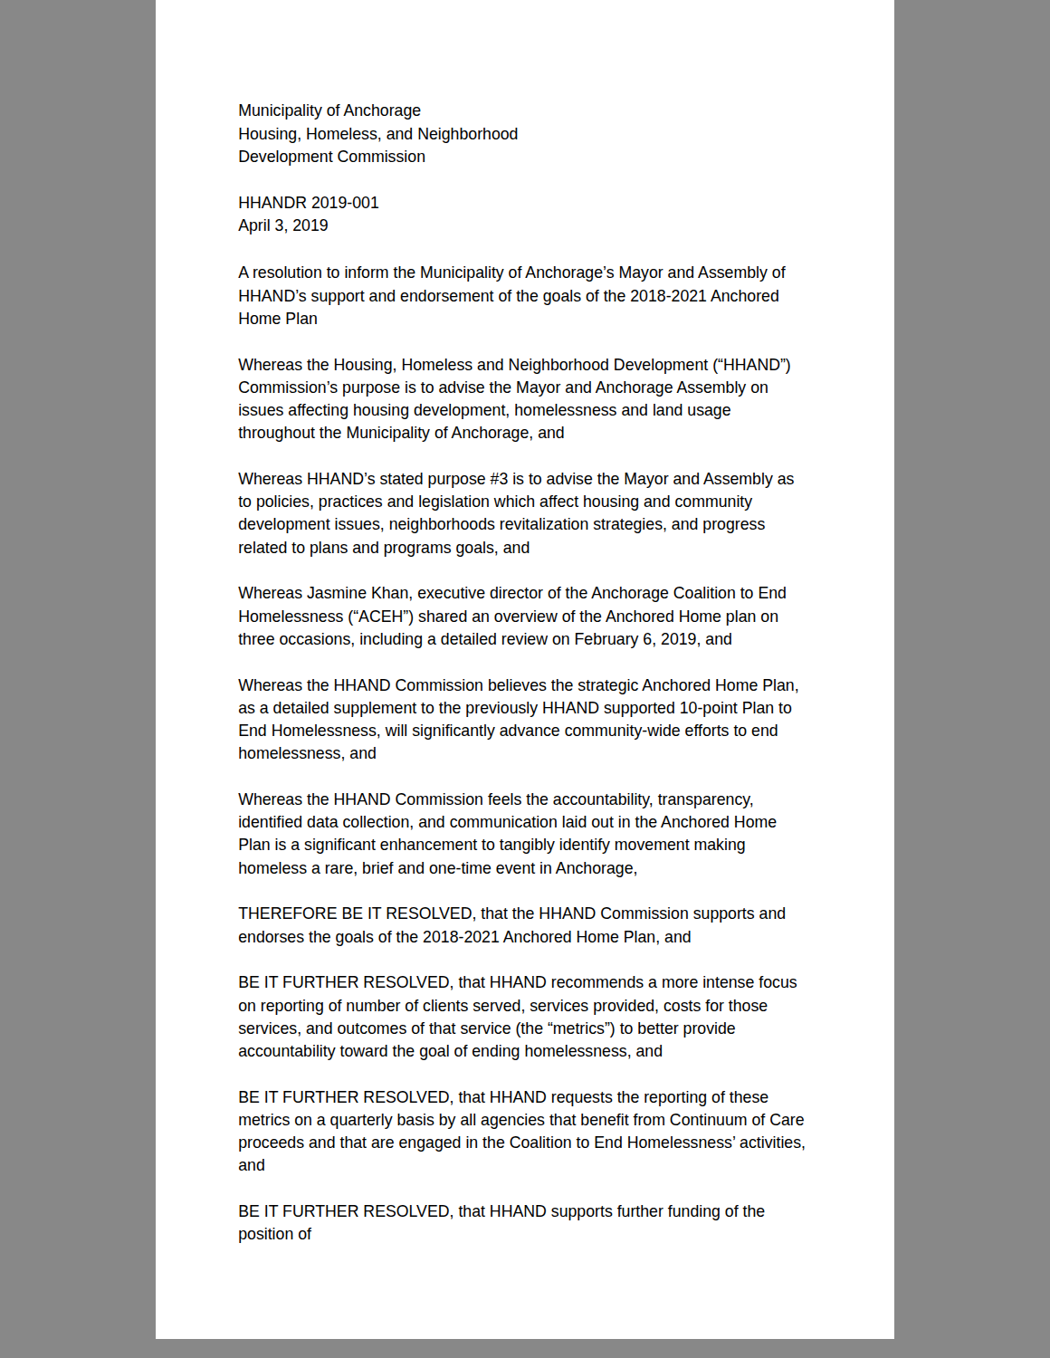Municipality of Anchorage
Housing, Homeless, and Neighborhood
Development Commission
HHANDR 2019-001
April 3, 2019
A resolution to inform the Municipality of Anchorage’s Mayor and Assembly of HHAND’s support and endorsement of the goals of the 2018-2021 Anchored Home Plan
Whereas the Housing, Homeless and Neighborhood Development (“HHAND”) Commission’s purpose is to advise the Mayor and Anchorage Assembly on issues affecting housing development, homelessness and land usage throughout the Municipality of Anchorage, and
Whereas HHAND’s stated purpose #3 is to advise the Mayor and Assembly as to policies, practices and legislation which affect housing and community development issues, neighborhoods revitalization strategies, and progress related to plans and programs goals, and
Whereas Jasmine Khan, executive director of the Anchorage Coalition to End Homelessness (“ACEH”) shared an overview of the Anchored Home plan on three occasions, including a detailed review on February 6, 2019, and
Whereas the HHAND Commission believes the strategic Anchored Home Plan, as a detailed supplement to the previously HHAND supported 10-point Plan to End Homelessness, will significantly advance community-wide efforts to end homelessness, and
Whereas the HHAND Commission feels the accountability, transparency, identified data collection, and communication laid out in the Anchored Home Plan is a significant enhancement to tangibly identify movement making homeless a rare, brief and one-time event in Anchorage,
THEREFORE BE IT RESOLVED, that the HHAND Commission supports and endorses the goals of the 2018-2021 Anchored Home Plan, and
BE IT FURTHER RESOLVED, that HHAND recommends a more intense focus on reporting of number of clients served, services provided, costs for those services, and outcomes of that service (the “metrics”) to better provide accountability toward the goal of ending homelessness, and
BE IT FURTHER RESOLVED, that HHAND requests the reporting of these metrics on a quarterly basis by all agencies that benefit from Continuum of Care proceeds and that are engaged in the Coalition to End Homelessness’ activities, and
BE IT FURTHER RESOLVED, that HHAND supports further funding of the position of